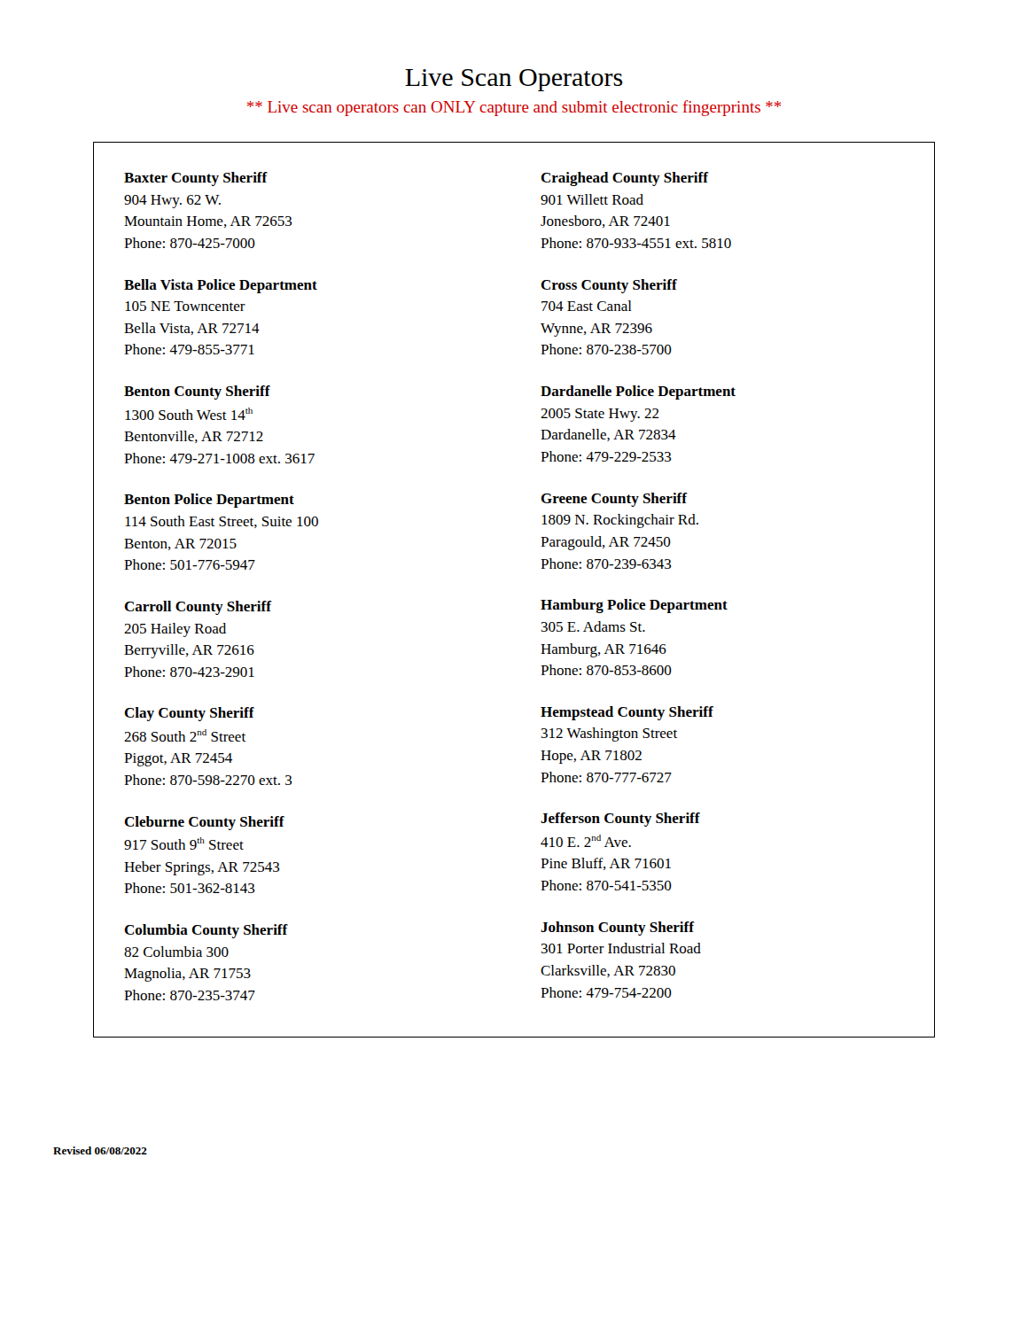Live Scan Operators
** Live scan operators can ONLY capture and submit electronic fingerprints **
Baxter County Sheriff
904 Hwy. 62 W.
Mountain Home, AR 72653
Phone: 870-425-7000
Bella Vista Police Department
105 NE Towncenter
Bella Vista, AR 72714
Phone: 479-855-3771
Benton County Sheriff
1300 South West 14th
Bentonville, AR 72712
Phone: 479-271-1008 ext. 3617
Benton Police Department
114 South East Street, Suite 100
Benton, AR 72015
Phone: 501-776-5947
Carroll County Sheriff
205 Hailey Road
Berryville, AR 72616
Phone: 870-423-2901
Clay County Sheriff
268 South 2nd Street
Piggot, AR 72454
Phone: 870-598-2270 ext. 3
Cleburne County Sheriff
917 South 9th Street
Heber Springs, AR 72543
Phone: 501-362-8143
Columbia County Sheriff
82 Columbia 300
Magnolia, AR 71753
Phone: 870-235-3747
Craighead County Sheriff
901 Willett Road
Jonesboro, AR 72401
Phone: 870-933-4551 ext. 5810
Cross County Sheriff
704 East Canal
Wynne, AR 72396
Phone: 870-238-5700
Dardanelle Police Department
2005 State Hwy. 22
Dardanelle, AR 72834
Phone: 479-229-2533
Greene County Sheriff
1809 N. Rockingchair Rd.
Paragould, AR 72450
Phone: 870-239-6343
Hamburg Police Department
305 E. Adams St.
Hamburg, AR 71646
Phone: 870-853-8600
Hempstead County Sheriff
312 Washington Street
Hope, AR 71802
Phone: 870-777-6727
Jefferson County Sheriff
410 E. 2nd Ave.
Pine Bluff, AR 71601
Phone: 870-541-5350
Johnson County Sheriff
301 Porter Industrial Road
Clarksville, AR 72830
Phone: 479-754-2200
Revised 06/08/2022